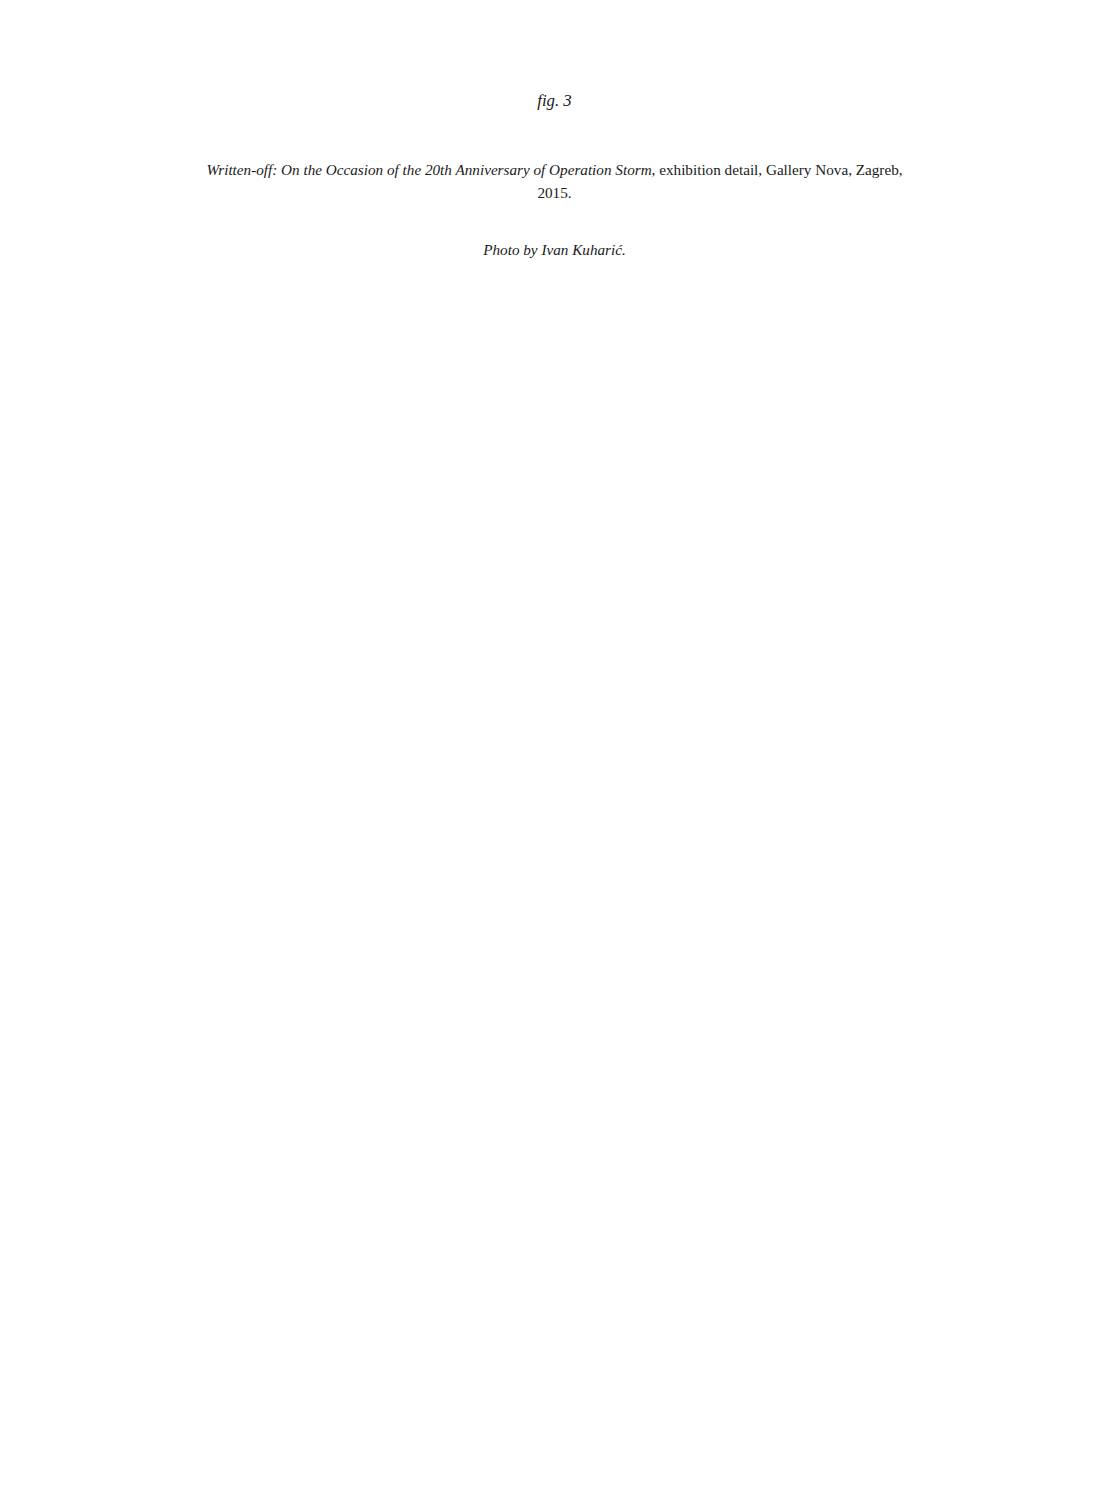fig. 3
Written-off: On the Occasion of the 20th Anniversary of Operation Storm, exhibition detail, Gallery Nova, Zagreb, 2015.
Photo by Ivan Kuharić.